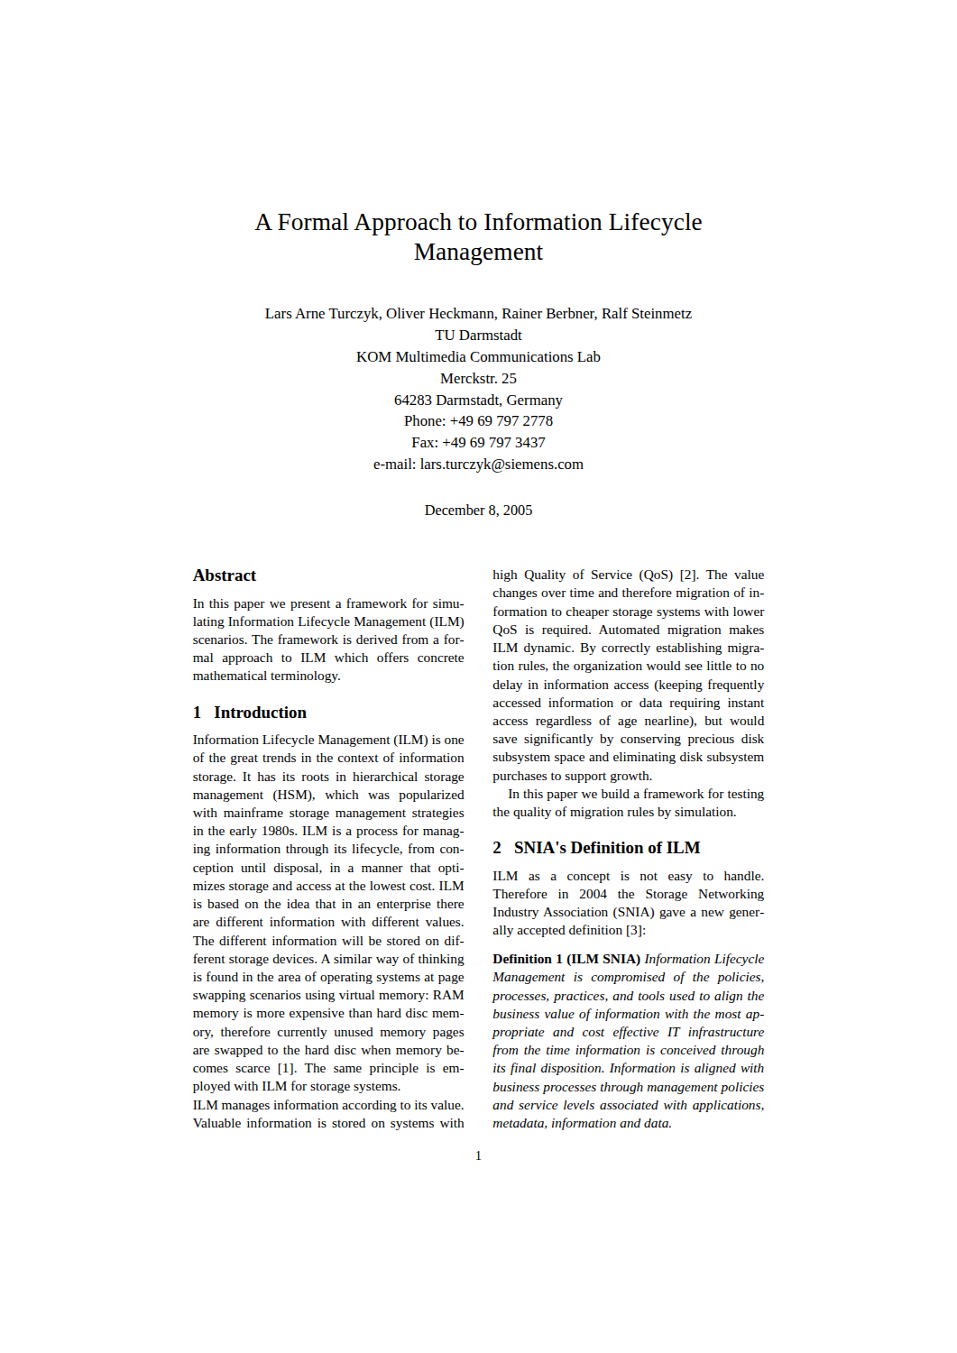A Formal Approach to Information Lifecycle Management
Lars Arne Turczyk, Oliver Heckmann, Rainer Berbner, Ralf Steinmetz TU Darmstadt KOM Multimedia Communications Lab Merckstr. 25 64283 Darmstadt, Germany Phone: +49 69 797 2778 Fax: +49 69 797 3437 e-mail: lars.turczyk@siemens.com
December 8, 2005
Abstract
In this paper we present a framework for simulating Information Lifecycle Management (ILM) scenarios. The framework is derived from a formal approach to ILM which offers concrete mathematical terminology.
1 Introduction
Information Lifecycle Management (ILM) is one of the great trends in the context of information storage. It has its roots in hierarchical storage management (HSM), which was popularized with mainframe storage management strategies in the early 1980s. ILM is a process for managing information through its lifecycle, from conception until disposal, in a manner that optimizes storage and access at the lowest cost. ILM is based on the idea that in an enterprise there are different information with different values. The different information will be stored on different storage devices. A similar way of thinking is found in the area of operating systems at page swapping scenarios using virtual memory: RAM memory is more expensive than hard disc memory, therefore currently unused memory pages are swapped to the hard disc when memory becomes scarce [1]. The same principle is employed with ILM for storage systems.
ILM manages information according to its value. Valuable information is stored on systems with high Quality of Service (QoS) [2]. The value changes over time and therefore migration of information to cheaper storage systems with lower QoS is required. Automated migration makes ILM dynamic. By correctly establishing migration rules, the organization would see little to no delay in information access (keeping frequently accessed information or data requiring instant access regardless of age nearline), but would save significantly by conserving precious disk subsystem space and eliminating disk subsystem purchases to support growth.
In this paper we build a framework for testing the quality of migration rules by simulation.
2 SNIA's Definition of ILM
ILM as a concept is not easy to handle. Therefore in 2004 the Storage Networking Industry Association (SNIA) gave a new generally accepted definition [3]:
Definition 1 (ILM SNIA) Information Lifecycle Management is compromised of the policies, processes, practices, and tools used to align the business value of information with the most appropriate and cost effective IT infrastructure from the time information is conceived through its final disposition. Information is aligned with business processes through management policies and service levels associated with applications, metadata, information and data.
1